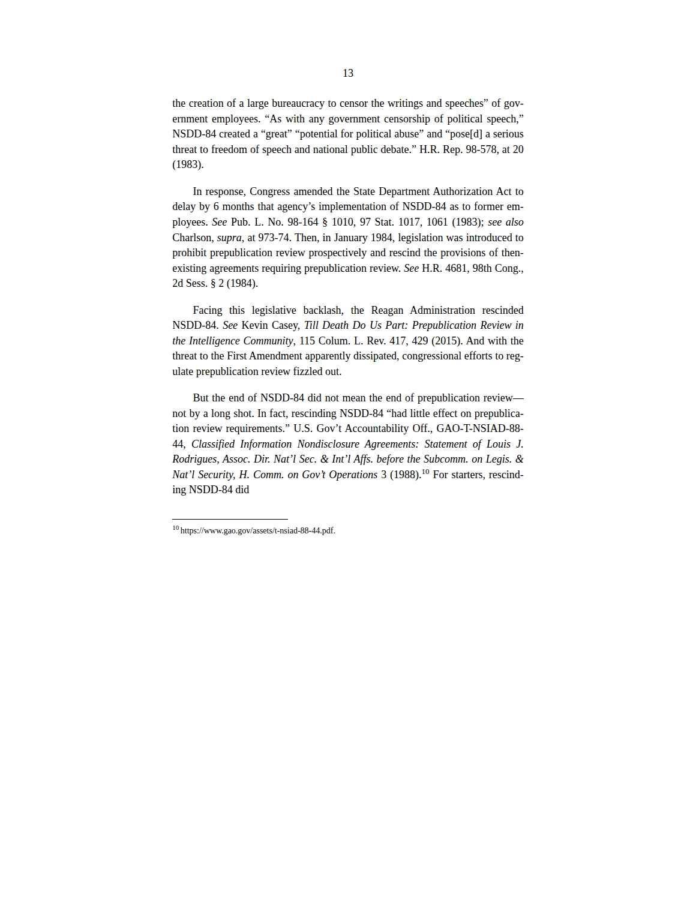13
the creation of a large bureaucracy to censor the writings and speeches” of government employees. “As with any government censorship of political speech,” NSDD-84 created a “great” “potential for political abuse” and “pose[d] a serious threat to freedom of speech and national public debate.” H.R. Rep. 98-578, at 20 (1983).
In response, Congress amended the State Department Authorization Act to delay by 6 months that agency’s implementation of NSDD-84 as to former employees. See Pub. L. No. 98-164 § 1010, 97 Stat. 1017, 1061 (1983); see also Charlson, supra, at 973-74. Then, in January 1984, legislation was introduced to prohibit prepublication review prospectively and rescind the provisions of then-existing agreements requiring prepublication review. See H.R. 4681, 98th Cong., 2d Sess. § 2 (1984).
Facing this legislative backlash, the Reagan Administration rescinded NSDD-84. See Kevin Casey, Till Death Do Us Part: Prepublication Review in the Intelligence Community, 115 Colum. L. Rev. 417, 429 (2015). And with the threat to the First Amendment apparently dissipated, congressional efforts to regulate prepublication review fizzled out.
But the end of NSDD-84 did not mean the end of prepublication review—not by a long shot. In fact, rescinding NSDD-84 “had little effect on prepublication review requirements.” U.S. Gov’t Accountability Off., GAO-T-NSIAD-88-44, Classified Information Nondisclosure Agreements: Statement of Louis J. Rodrigues, Assoc. Dir. Nat’l Sec. & Int’l Affs. before the Subcomm. on Legis. & Nat’l Security, H. Comm. on Gov’t Operations 3 (1988).10 For starters, rescinding NSDD-84 did
10https://www.gao.gov/assets/t-nsiad-88-44.pdf.